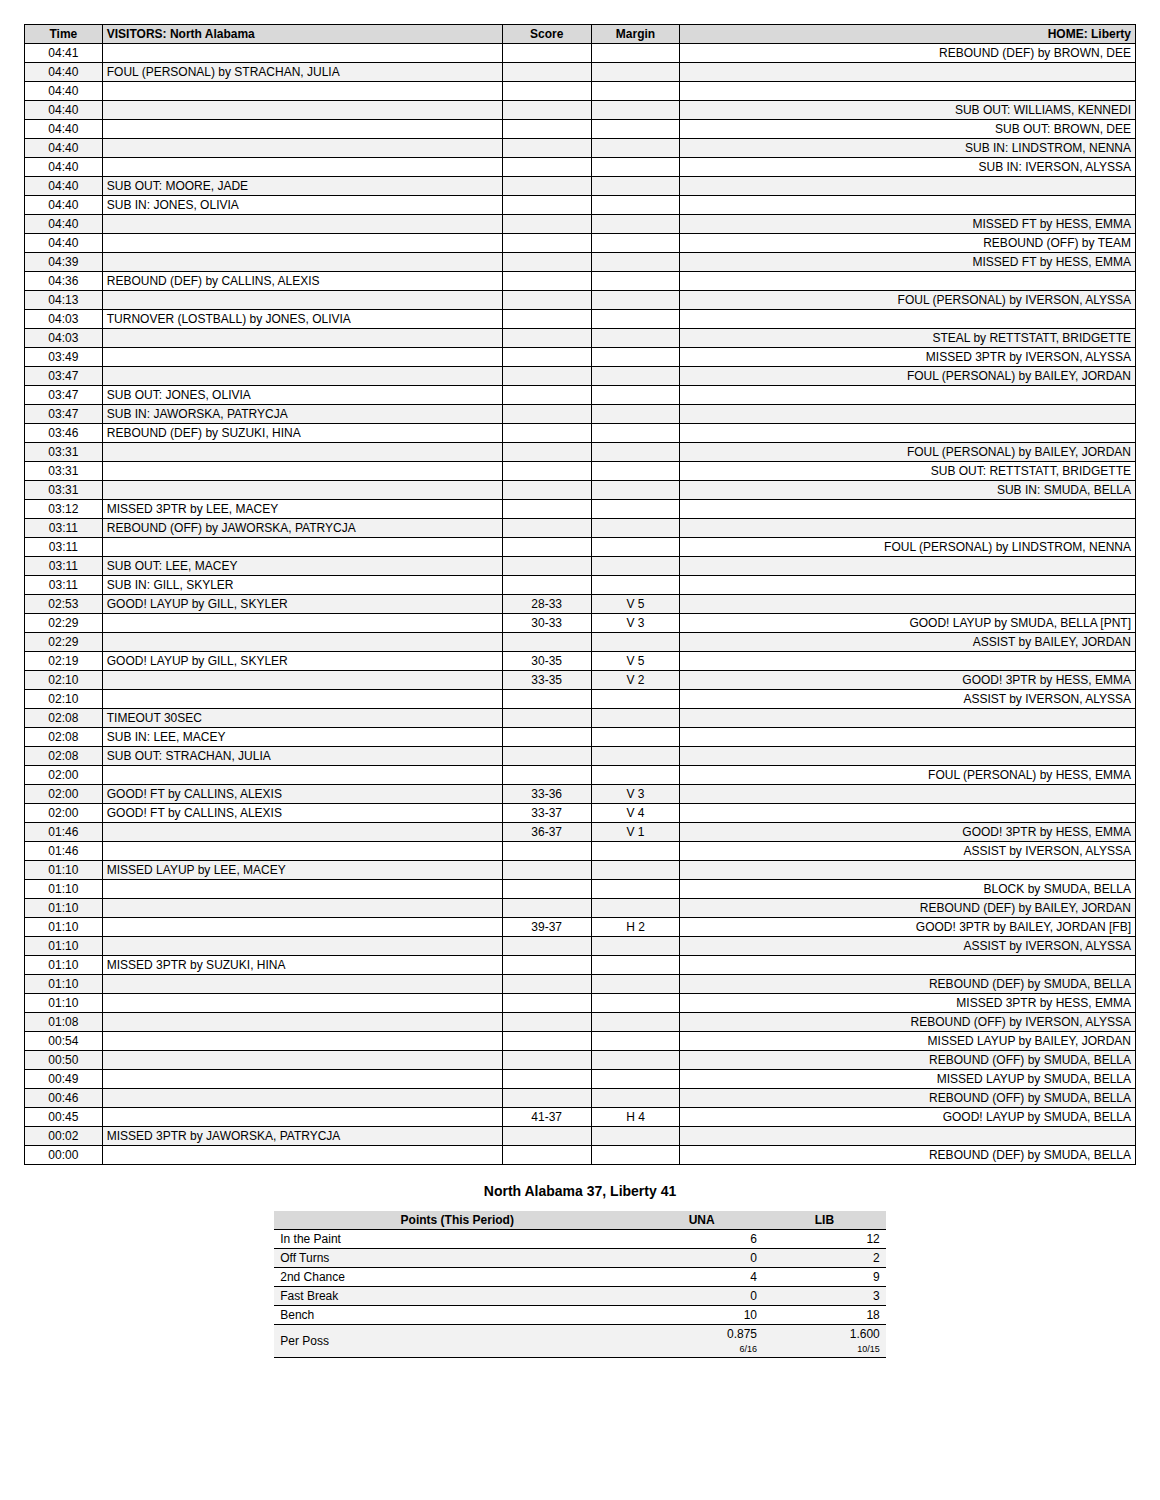| Time | VISITORS: North Alabama | Score | Margin | HOME: Liberty |
| --- | --- | --- | --- | --- |
| 04:41 | | | | REBOUND (DEF) by BROWN, DEE |
| 04:40 | FOUL (PERSONAL) by STRACHAN, JULIA | | | |
| 04:40 | | | | |
| 04:40 | | | | SUB OUT: WILLIAMS, KENNEDI |
| 04:40 | | | | SUB OUT: BROWN, DEE |
| 04:40 | | | | SUB IN: LINDSTROM, NENNA |
| 04:40 | | | | SUB IN: IVERSON, ALYSSA |
| 04:40 | SUB OUT: MOORE, JADE | | | |
| 04:40 | SUB IN: JONES, OLIVIA | | | |
| 04:40 | | | | MISSED FT by HESS, EMMA |
| 04:40 | | | | REBOUND (OFF) by TEAM |
| 04:39 | | | | MISSED FT by HESS, EMMA |
| 04:36 | REBOUND (DEF) by CALLINS, ALEXIS | | | |
| 04:13 | | | | FOUL (PERSONAL) by IVERSON, ALYSSA |
| 04:03 | TURNOVER (LOSTBALL) by JONES, OLIVIA | | | |
| 04:03 | | | | STEAL by RETTSTATT, BRIDGETTE |
| 03:49 | | | | MISSED 3PTR by IVERSON, ALYSSA |
| 03:47 | | | | FOUL (PERSONAL) by BAILEY, JORDAN |
| 03:47 | SUB OUT: JONES, OLIVIA | | | |
| 03:47 | SUB IN: JAWORSKA, PATRYCJA | | | |
| 03:46 | REBOUND (DEF) by SUZUKI, HINA | | | |
| 03:31 | | | | FOUL (PERSONAL) by BAILEY, JORDAN |
| 03:31 | | | | SUB OUT: RETTSTATT, BRIDGETTE |
| 03:31 | | | | SUB IN: SMUDA, BELLA |
| 03:12 | MISSED 3PTR by LEE, MACEY | | | |
| 03:11 | REBOUND (OFF) by JAWORSKA, PATRYCJA | | | |
| 03:11 | | | | FOUL (PERSONAL) by LINDSTROM, NENNA |
| 03:11 | SUB OUT: LEE, MACEY | | | |
| 03:11 | SUB IN: GILL, SKYLER | | | |
| 02:53 | GOOD! LAYUP by GILL, SKYLER | 28-33 | V 5 | |
| 02:29 | | 30-33 | V 3 | GOOD! LAYUP by SMUDA, BELLA [PNT] |
| 02:29 | | | | ASSIST by BAILEY, JORDAN |
| 02:19 | GOOD! LAYUP by GILL, SKYLER | 30-35 | V 5 | |
| 02:10 | | 33-35 | V 2 | GOOD! 3PTR by HESS, EMMA |
| 02:10 | | | | ASSIST by IVERSON, ALYSSA |
| 02:08 | TIMEOUT 30SEC | | | |
| 02:08 | SUB IN: LEE, MACEY | | | |
| 02:08 | SUB OUT: STRACHAN, JULIA | | | |
| 02:00 | | | | FOUL (PERSONAL) by HESS, EMMA |
| 02:00 | GOOD! FT by CALLINS, ALEXIS | 33-36 | V 3 | |
| 02:00 | GOOD! FT by CALLINS, ALEXIS | 33-37 | V 4 | |
| 01:46 | | 36-37 | V 1 | GOOD! 3PTR by HESS, EMMA |
| 01:46 | | | | ASSIST by IVERSON, ALYSSA |
| 01:10 | MISSED LAYUP by LEE, MACEY | | | |
| 01:10 | | | | BLOCK by SMUDA, BELLA |
| 01:10 | | | | REBOUND (DEF) by BAILEY, JORDAN |
| 01:10 | | 39-37 | H 2 | GOOD! 3PTR by BAILEY, JORDAN [FB] |
| 01:10 | | | | ASSIST by IVERSON, ALYSSA |
| 01:10 | MISSED 3PTR by SUZUKI, HINA | | | |
| 01:10 | | | | REBOUND (DEF) by SMUDA, BELLA |
| 01:10 | | | | MISSED 3PTR by HESS, EMMA |
| 01:08 | | | | REBOUND (OFF) by IVERSON, ALYSSA |
| 00:54 | | | | MISSED LAYUP by BAILEY, JORDAN |
| 00:50 | | | | REBOUND (OFF) by SMUDA, BELLA |
| 00:49 | | | | MISSED LAYUP by SMUDA, BELLA |
| 00:46 | | | | REBOUND (OFF) by SMUDA, BELLA |
| 00:45 | | 41-37 | H 4 | GOOD! LAYUP by SMUDA, BELLA |
| 00:02 | MISSED 3PTR by JAWORSKA, PATRYCJA | | | |
| 00:00 | | | | REBOUND (DEF) by SMUDA, BELLA |
North Alabama 37, Liberty 41
| Points (This Period) | UNA | LIB |
| --- | --- | --- |
| In the Paint | 6 | 12 |
| Off Turns | 0 | 2 |
| 2nd Chance | 4 | 9 |
| Fast Break | 0 | 3 |
| Bench | 10 | 18 |
| Per Poss | 0.875 6/16 | 1.600 10/15 |